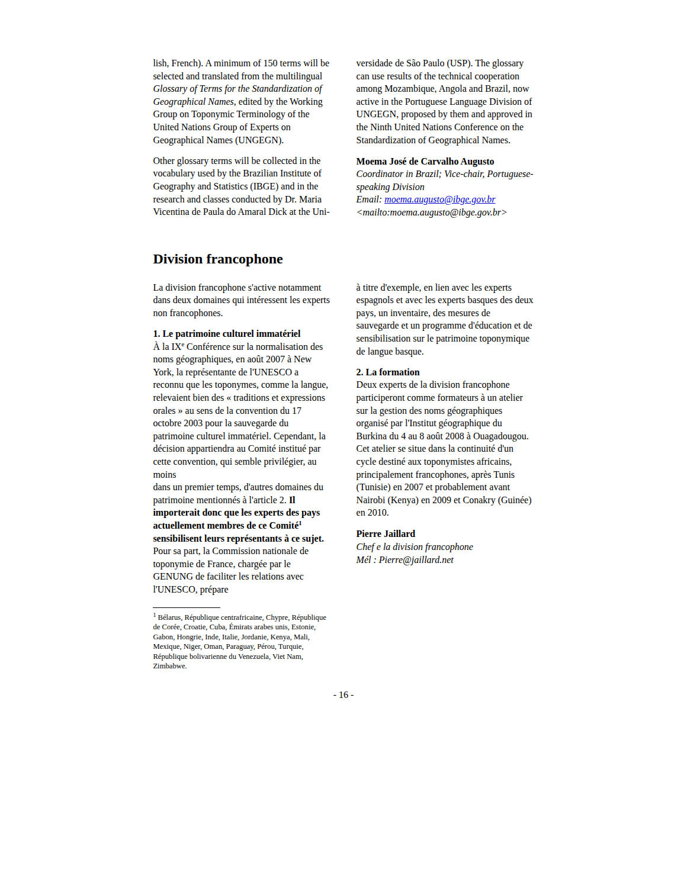lish, French). A minimum of 150 terms will be selected and translated from the multilingual Glossary of Terms for the Standardization of Geographical Names, edited by the Working Group on Toponymic Terminology of the United Nations Group of Experts on Geographical Names (UNGEGN).
Other glossary terms will be collected in the vocabulary used by the Brazilian Institute of Geography and Statistics (IBGE) and in the research and classes conducted by Dr. Maria Vicentina de Paula do Amaral Dick at the Uni-
versidade de São Paulo (USP). The glossary can use results of the technical cooperation among Mozambique, Angola and Brazil, now active in the Portuguese Language Division of UNGEGN, proposed by them and approved in the Ninth United Nations Conference on the Standardization of Geographical Names.
Moema José de Carvalho Augusto
Coordinator in Brazil; Vice-chair, Portuguese-speaking Division
Email: moema.augusto@ibge.gov.br
<mailto:moema.augusto@ibge.gov.br>
Division francophone
La division francophone s'active notamment dans deux domaines qui intéressent les experts non francophones.
1. Le patrimoine culturel immatériel
À la IXe Conférence sur la normalisation des noms géographiques, en août 2007 à New York, la représentante de l'UNESCO a reconnu que les toponymes, comme la langue, relevaient bien des « traditions et expressions orales » au sens de la convention du 17 octobre 2003 pour la sauvegarde du patrimoine culturel immatériel. Cependant, la décision appartiendra au Comité institué par cette convention, qui semble privilégier, au moins
dans un premier temps, d'autres domaines du patrimoine mentionnés à l'article 2. Il importerait donc que les experts des pays actuellement membres de ce Comité1 sensibilisent leurs représentants à ce sujet.
Pour sa part, la Commission nationale de toponymie de France, chargée par le GENUNG de faciliter les relations avec l'UNESCO, prépare
1 Bélarus, République centrafricaine, Chypre, République de Corée, Croatie, Cuba, Émirats arabes unis, Estonie, Gabon, Hongrie, Inde, Italie, Jordanie, Kenya, Mali, Mexique, Niger, Oman, Paraguay, Pérou, Turquie, République bolivarienne du Venezuela, Viet Nam, Zimbabwe.
à titre d'exemple, en lien avec les experts espagnols et avec les experts basques des deux pays, un inventaire, des mesures de sauvegarde et un programme d'éducation et de sensibilisation sur le patrimoine toponymique de langue basque.
2. La formation
Deux experts de la division francophone participeront comme formateurs à un atelier sur la gestion des noms géographiques organisé par l'Institut géographique du Burkina du 4 au 8 août 2008 à Ouagadougou. Cet atelier se situe dans la continuité d'un cycle destiné aux toponymistes africains, principalement francophones, après Tunis (Tunisie) en 2007 et probablement avant Nairobi (Kenya) en 2009 et Conakry (Guinée) en 2010.
Pierre Jaillard
Chef e la division francophone
Mél : Pierre@jaillard.net
- 16 -